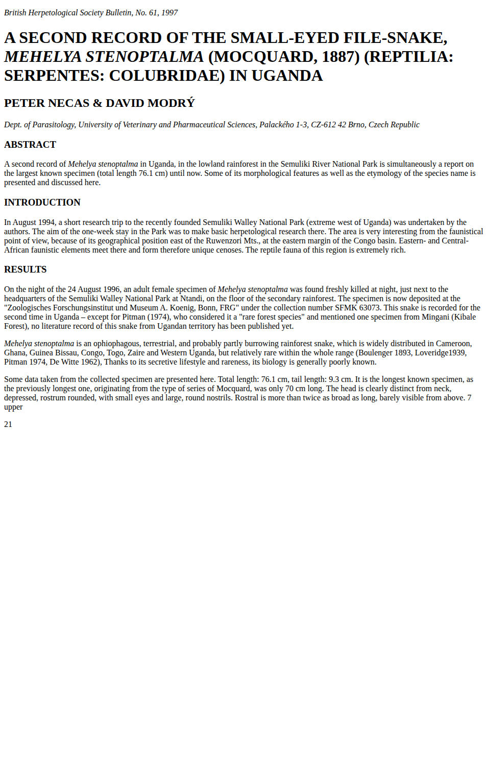British Herpetological Society Bulletin, No. 61, 1997
A SECOND RECORD OF THE SMALL-EYED FILE-SNAKE, MEHELYA STENOPTALMA (MOCQUARD, 1887) (REPTILIA: SERPENTES: COLUBRIDAE) IN UGANDA
PETER NECAS & DAVID MODRÝ
Dept. of Parasitology, University of Veterinary and Pharmaceutical Sciences, Palackého 1-3, CZ-612 42 Brno, Czech Republic
ABSTRACT
A second record of Mehelya stenoptalma in Uganda, in the lowland rainforest in the Semuliki River National Park is simultaneously a report on the largest known specimen (total length 76.1 cm) until now. Some of its morphological features as well as the etymology of the species name is presented and discussed here.
INTRODUCTION
In August 1994, a short research trip to the recently founded Semuliki Walley National Park (extreme west of Uganda) was undertaken by the authors. The aim of the one-week stay in the Park was to make basic herpetological research there. The area is very interesting from the faunistical point of view, because of its geographical position east of the Ruwenzori Mts., at the eastern margin of the Congo basin. Eastern- and Central-African faunistic elements meet there and form therefore unique cenoses. The reptile fauna of this region is extremely rich.
RESULTS
On the night of the 24 August 1996, an adult female specimen of Mehelya stenoptalma was found freshly killed at night, just next to the headquarters of the Semuliki Walley National Park at Ntandi, on the floor of the secondary rainforest. The specimen is now deposited at the "Zoologisches Forschungsinstitut und Museum A. Koenig, Bonn, FRG" under the collection number SFMK 63073. This snake is recorded for the second time in Uganda – except for Pitman (1974), who considered it a "rare forest species" and mentioned one specimen from Mingani (Kibale Forest), no literature record of this snake from Ugandan territory has been published yet.
Mehelya stenoptalma is an ophiophagous, terrestrial, and probably partly burrowing rainforest snake, which is widely distributed in Cameroon, Ghana, Guinea Bissau, Congo, Togo, Zaire and Western Uganda, but relatively rare within the whole range (Boulenger 1893, Loveridge1939, Pitman 1974, De Witte 1962), Thanks to its secretive lifestyle and rareness, its biology is generally poorly known.
Some data taken from the collected specimen are presented here. Total length: 76.1 cm, tail length: 9.3 cm. It is the longest known specimen, as the previously longest one, originating from the type of series of Mocquard, was only 70 cm long. The head is clearly distinct from neck, depressed, rostrum rounded, with small eyes and large, round nostrils. Rostral is more than twice as broad as long, barely visible from above. 7 upper
21